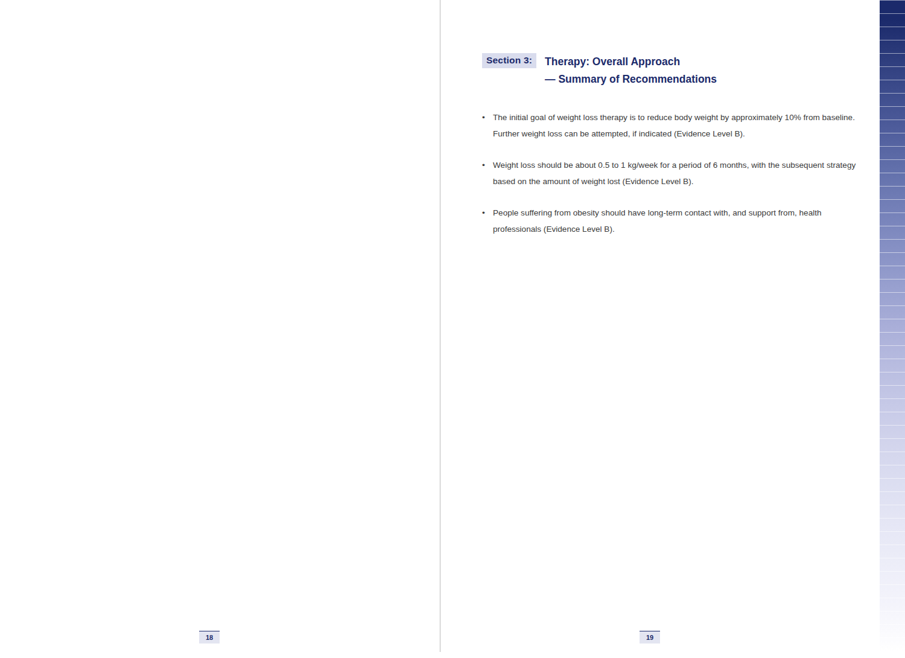Section 3: Therapy: Overall Approach— Summary of Recommendations
The initial goal of weight loss therapy is to reduce body weight by approximately 10% from baseline. Further weight loss can be attempted, if indicated (Evidence Level B).
Weight loss should be about 0.5 to 1 kg/week for a period of 6 months, with the subsequent strategy based on the amount of weight lost (Evidence Level B).
People suffering from obesity should have long-term contact with, and support from, health professionals (Evidence Level B).
18
19